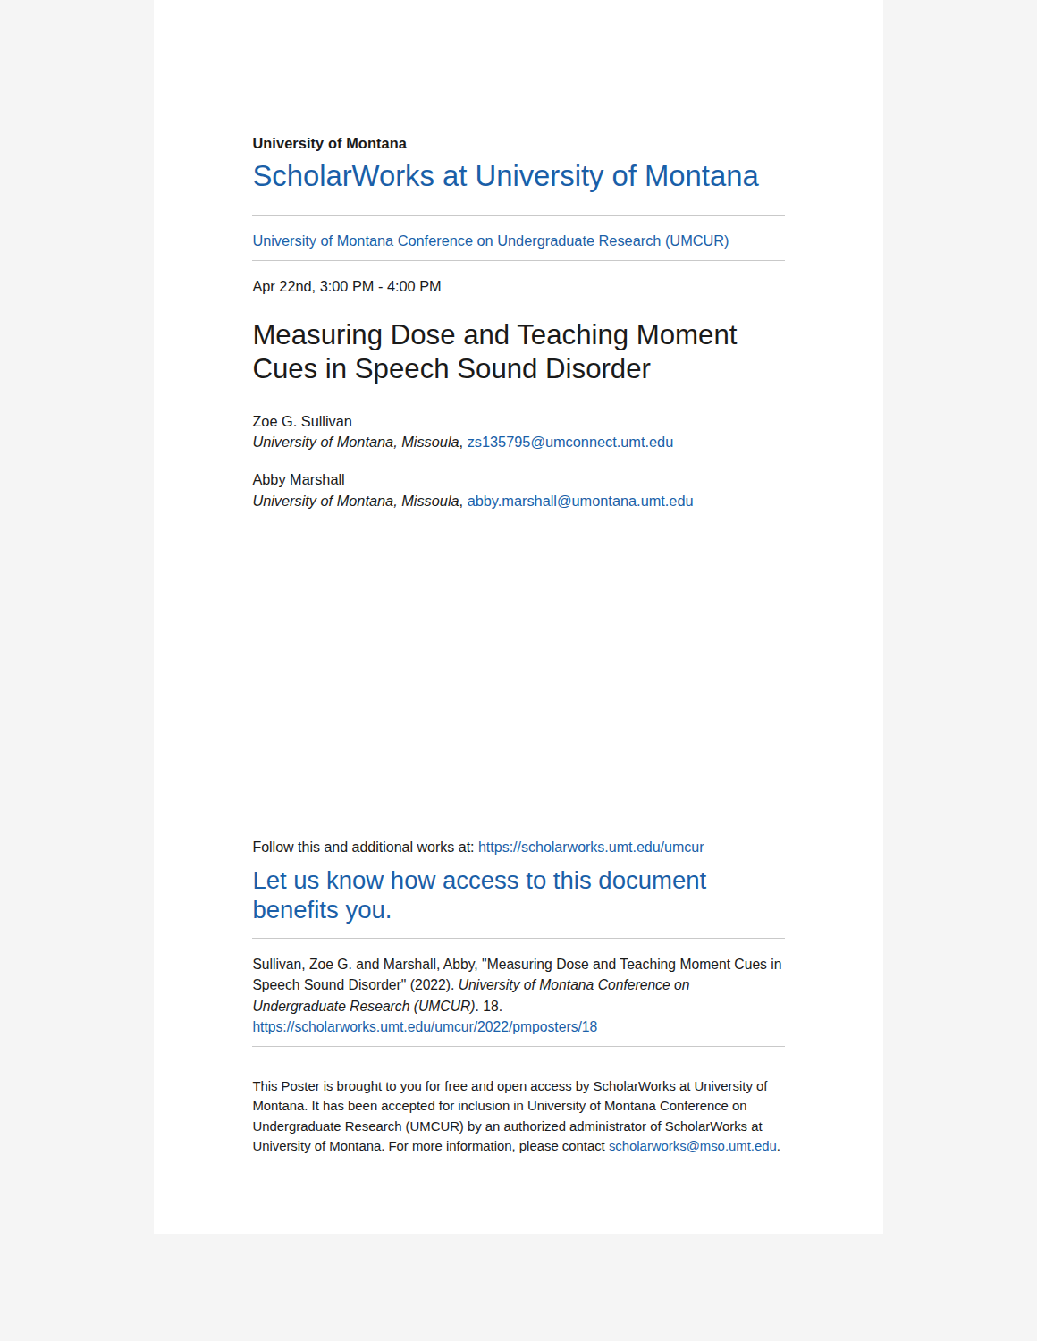University of Montana
ScholarWorks at University of Montana
University of Montana Conference on Undergraduate Research (UMCUR)
Apr 22nd, 3:00 PM - 4:00 PM
Measuring Dose and Teaching Moment Cues in Speech Sound Disorder
Zoe G. Sullivan
University of Montana, Missoula, zs135795@umconnect.umt.edu
Abby Marshall
University of Montana, Missoula, abby.marshall@umontana.umt.edu
Follow this and additional works at: https://scholarworks.umt.edu/umcur
Let us know how access to this document benefits you.
Sullivan, Zoe G. and Marshall, Abby, "Measuring Dose and Teaching Moment Cues in Speech Sound Disorder" (2022). University of Montana Conference on Undergraduate Research (UMCUR). 18.
https://scholarworks.umt.edu/umcur/2022/pmposters/18
This Poster is brought to you for free and open access by ScholarWorks at University of Montana. It has been accepted for inclusion in University of Montana Conference on Undergraduate Research (UMCUR) by an authorized administrator of ScholarWorks at University of Montana. For more information, please contact scholarworks@mso.umt.edu.